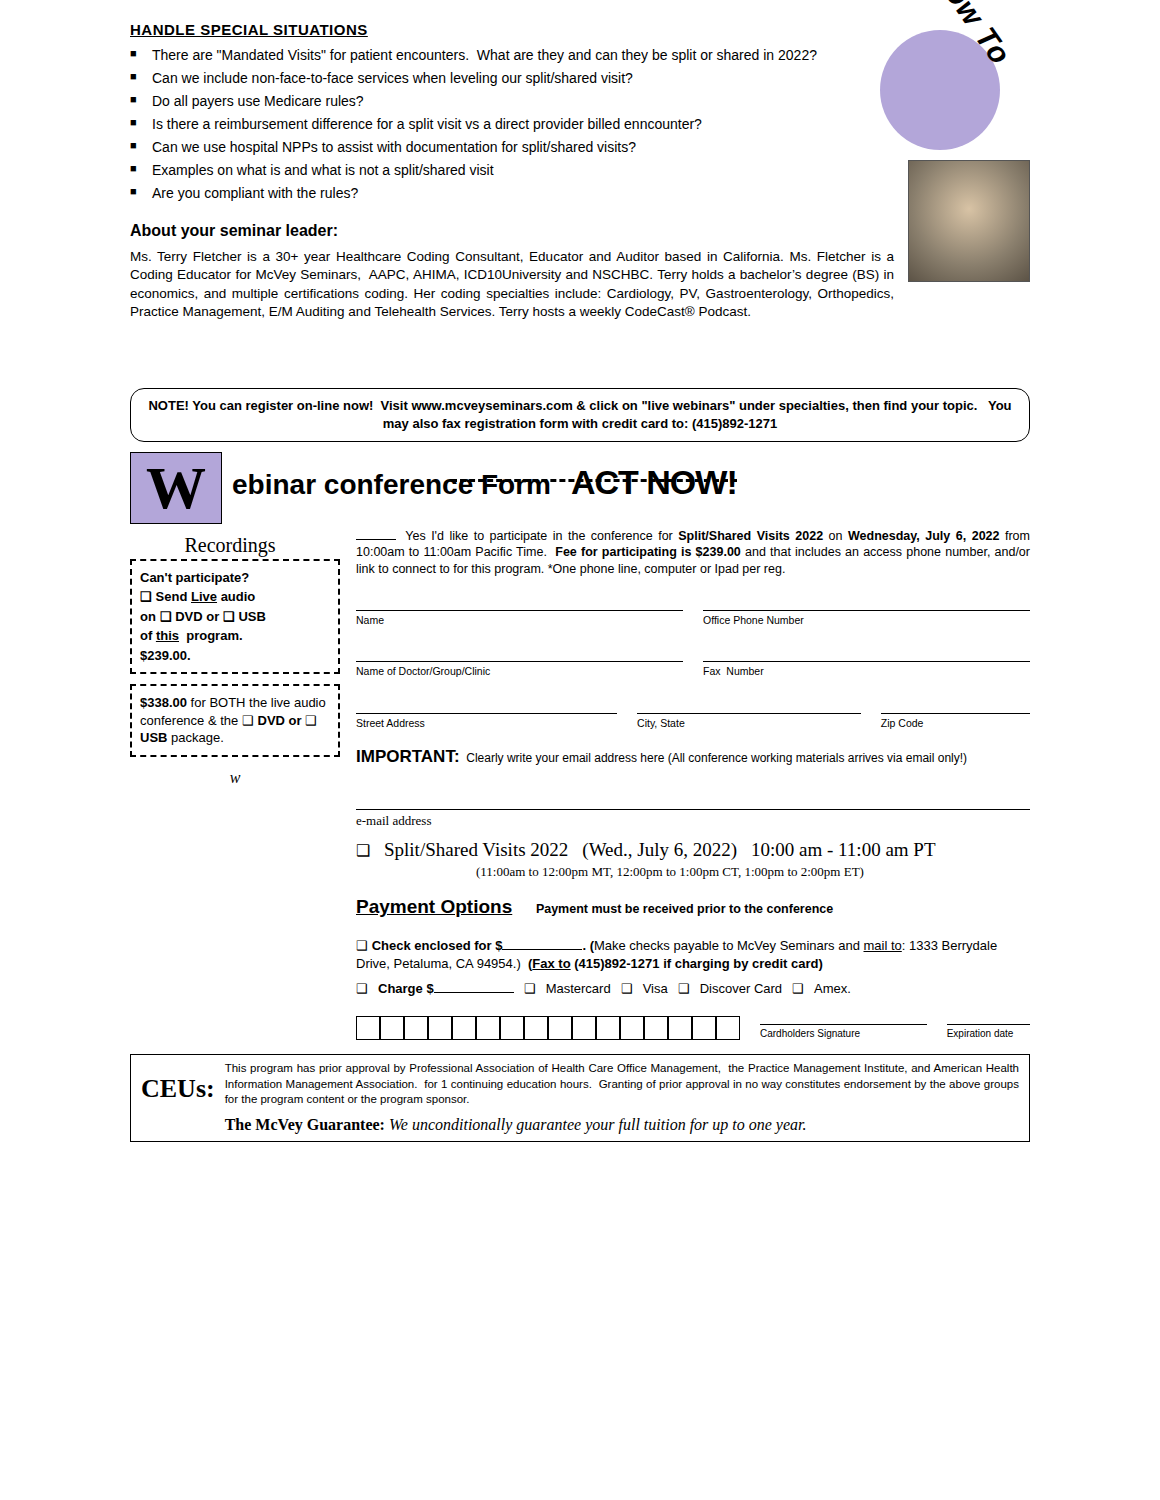Learn How To
HANDLE SPECIAL SITUATIONS
There are "Mandated Visits" for patient encounters. What are they and can they be split or shared in 2022?
Can we include non-face-to-face services when leveling our split/shared visit?
Do all payers use Medicare rules?
Is there a reimbursement difference for a split visit vs a direct provider billed enncounter?
Can we use hospital NPPs to assist with documentation for split/shared visits?
Examples on what is and what is not a split/shared visit
Are you compliant with the rules?
About your seminar leader:
Ms. Terry Fletcher is a 30+ year Healthcare Coding Consultant, Educator and Auditor based in California. Ms. Fletcher is a Coding Educator for McVey Seminars, AAPC, AHIMA, ICD10University and NSCHBC. Terry holds a bachelor’s degree (BS) in economics, and multiple certifications coding. Her coding specialties include: Cardiology, PV, Gastroenterology, Orthopedics, Practice Management, E/M Auditing and Telehealth Services. Terry hosts a weekly CodeCast® Podcast.
NOTE! You can register on-line now! Visit www.mcveyseminars.com & click on "live webinars" under specialties, then find your topic. You may also fax registration form with credit card to: (415)892-1271
W
ebinar conference Form
ACT NOW!
Recordings
Can't participate?
❑ Send Live audio
on ❑ DVD or ❑ USB
of this program.
$239.00.
$338.00 for BOTH the live audio conference & the ❑ DVD or ❑ USB package.
w
Yes I'd like to participate in the conference for Split/Shared Visits 2022 on Wednesday, July 6, 2022 from 10:00am to 11:00am Pacific Time. Fee for participating is $239.00 and that includes an access phone number, and/or link to connect to for this program. *One phone line, computer or Ipad per reg.
Name
Office Phone Number
Name of Doctor/Group/Clinic
Fax Number
Street Address
City, State
Zip Code
IMPORTANT: Clearly write your email address here (All conference working materials arrives via email only!)
e-mail address
❑ Split/Shared Visits 2022 (Wed., July 6, 2022) 10:00 am - 11:00 am PT
(11:00am to 12:00pm MT, 12:00pm to 1:00pm CT, 1:00pm to 2:00pm ET)
Payment Options Payment must be received prior to the conference
❑ Check enclosed for $ . (Make checks payable to McVey Seminars and mail to: 1333 Berrydale Drive, Petaluma, CA 94954.) (Fax to (415)892-1271 if charging by credit card)
❑ Charge $ ❑ Mastercard ❑ Visa ❑ Discover Card ❑ Amex.
Cardholders Signature
Expiration date
CEUs:
This program has prior approval by Professional Association of Health Care Office Management, the Practice Management Institute, and American Health Information Management Association. for 1 continuing education hours. Granting of prior approval in no way constitutes endorsement by the above groups for the program content or the program sponsor.
The McVey Guarantee: We unconditionally guarantee your full tuition for up to one year.